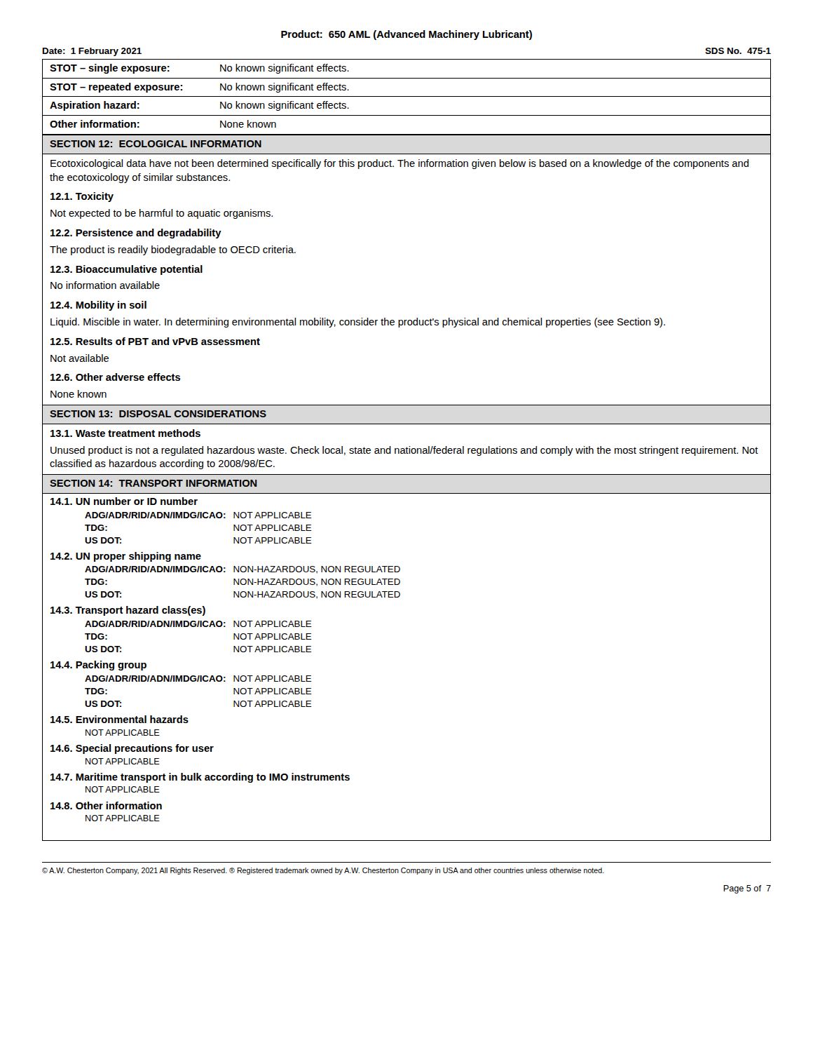Product: 650 AML (Advanced Machinery Lubricant)
Date: 1 February 2021
SDS No. 475-1
| STOT – single exposure: | No known significant effects. |
| STOT – repeated exposure: | No known significant effects. |
| Aspiration hazard: | No known significant effects. |
| Other information: | None known |
SECTION 12: ECOLOGICAL INFORMATION
Ecotoxicological data have not been determined specifically for this product. The information given below is based on a knowledge of the components and the ecotoxicology of similar substances.
12.1. Toxicity
Not expected to be harmful to aquatic organisms.
12.2. Persistence and degradability
The product is readily biodegradable to OECD criteria.
12.3. Bioaccumulative potential
No information available
12.4. Mobility in soil
Liquid. Miscible in water. In determining environmental mobility, consider the product's physical and chemical properties (see Section 9).
12.5. Results of PBT and vPvB assessment
Not available
12.6. Other adverse effects
None known
SECTION 13: DISPOSAL CONSIDERATIONS
13.1. Waste treatment methods
Unused product is not a regulated hazardous waste. Check local, state and national/federal regulations and comply with the most stringent requirement. Not classified as hazardous according to 2008/98/EC.
SECTION 14: TRANSPORT INFORMATION
14.1. UN number or ID number
| ADG/ADR/RID/ADN/IMDG/ICAO: | NOT APPLICABLE |
| TDG: | NOT APPLICABLE |
| US DOT: | NOT APPLICABLE |
14.2. UN proper shipping name
| ADG/ADR/RID/ADN/IMDG/ICAO: | NON-HAZARDOUS, NON REGULATED |
| TDG: | NON-HAZARDOUS, NON REGULATED |
| US DOT: | NON-HAZARDOUS, NON REGULATED |
14.3. Transport hazard class(es)
| ADG/ADR/RID/ADN/IMDG/ICAO: | NOT APPLICABLE |
| TDG: | NOT APPLICABLE |
| US DOT: | NOT APPLICABLE |
14.4. Packing group
| ADG/ADR/RID/ADN/IMDG/ICAO: | NOT APPLICABLE |
| TDG: | NOT APPLICABLE |
| US DOT: | NOT APPLICABLE |
14.5. Environmental hazards
NOT APPLICABLE
14.6. Special precautions for user
NOT APPLICABLE
14.7. Maritime transport in bulk according to IMO instruments
NOT APPLICABLE
14.8. Other information
NOT APPLICABLE
© A.W. Chesterton Company, 2021 All Rights Reserved. ® Registered trademark owned by A.W. Chesterton Company in USA and other countries unless otherwise noted.
Page 5 of 7